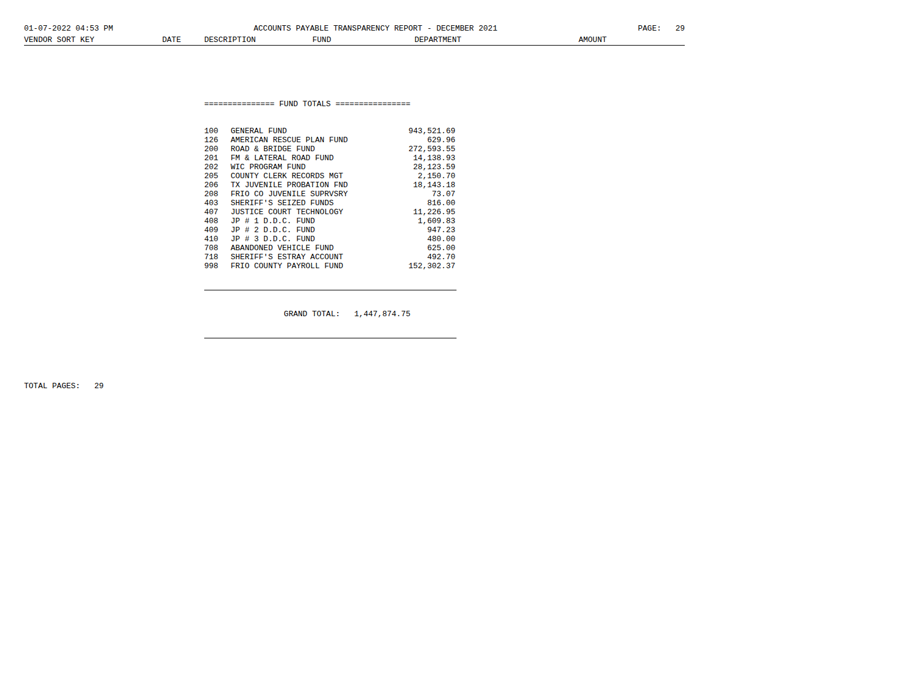01-07-2022 04:53 PM ACCOUNTS PAYABLE TRANSPARENCY REPORT - DECEMBER 2021 PAGE: 29
VENDOR SORT KEY DATE DESCRIPTION FUND DEPARTMENT AMOUNT
=============== FUND TOTALS ================
| 100 | GENERAL FUND | 943,521.69 |
| 126 | AMERICAN RESCUE PLAN FUND | 629.96 |
| 200 | ROAD & BRIDGE FUND | 272,593.55 |
| 201 | FM & LATERAL ROAD FUND | 14,138.93 |
| 202 | WIC PROGRAM FUND | 28,123.59 |
| 205 | COUNTY CLERK RECORDS MGT | 2,150.70 |
| 206 | TX JUVENILE PROBATION FND | 18,143.18 |
| 208 | FRIO CO JUVENILE SUPRVSRY | 73.07 |
| 403 | SHERIFF'S SEIZED FUNDS | 816.00 |
| 407 | JUSTICE COURT TECHNOLOGY | 11,226.95 |
| 408 | JP # 1 D.D.C. FUND | 1,609.83 |
| 409 | JP # 2 D.D.C. FUND | 947.23 |
| 410 | JP # 3 D.D.C. FUND | 480.00 |
| 708 | ABANDONED VEHICLE FUND | 625.00 |
| 718 | SHERIFF'S ESTRAY ACCOUNT | 492.70 |
| 998 | FRIO COUNTY PAYROLL FUND | 152,302.37 |
GRAND TOTAL: 1,447,874.75
TOTAL PAGES: 29